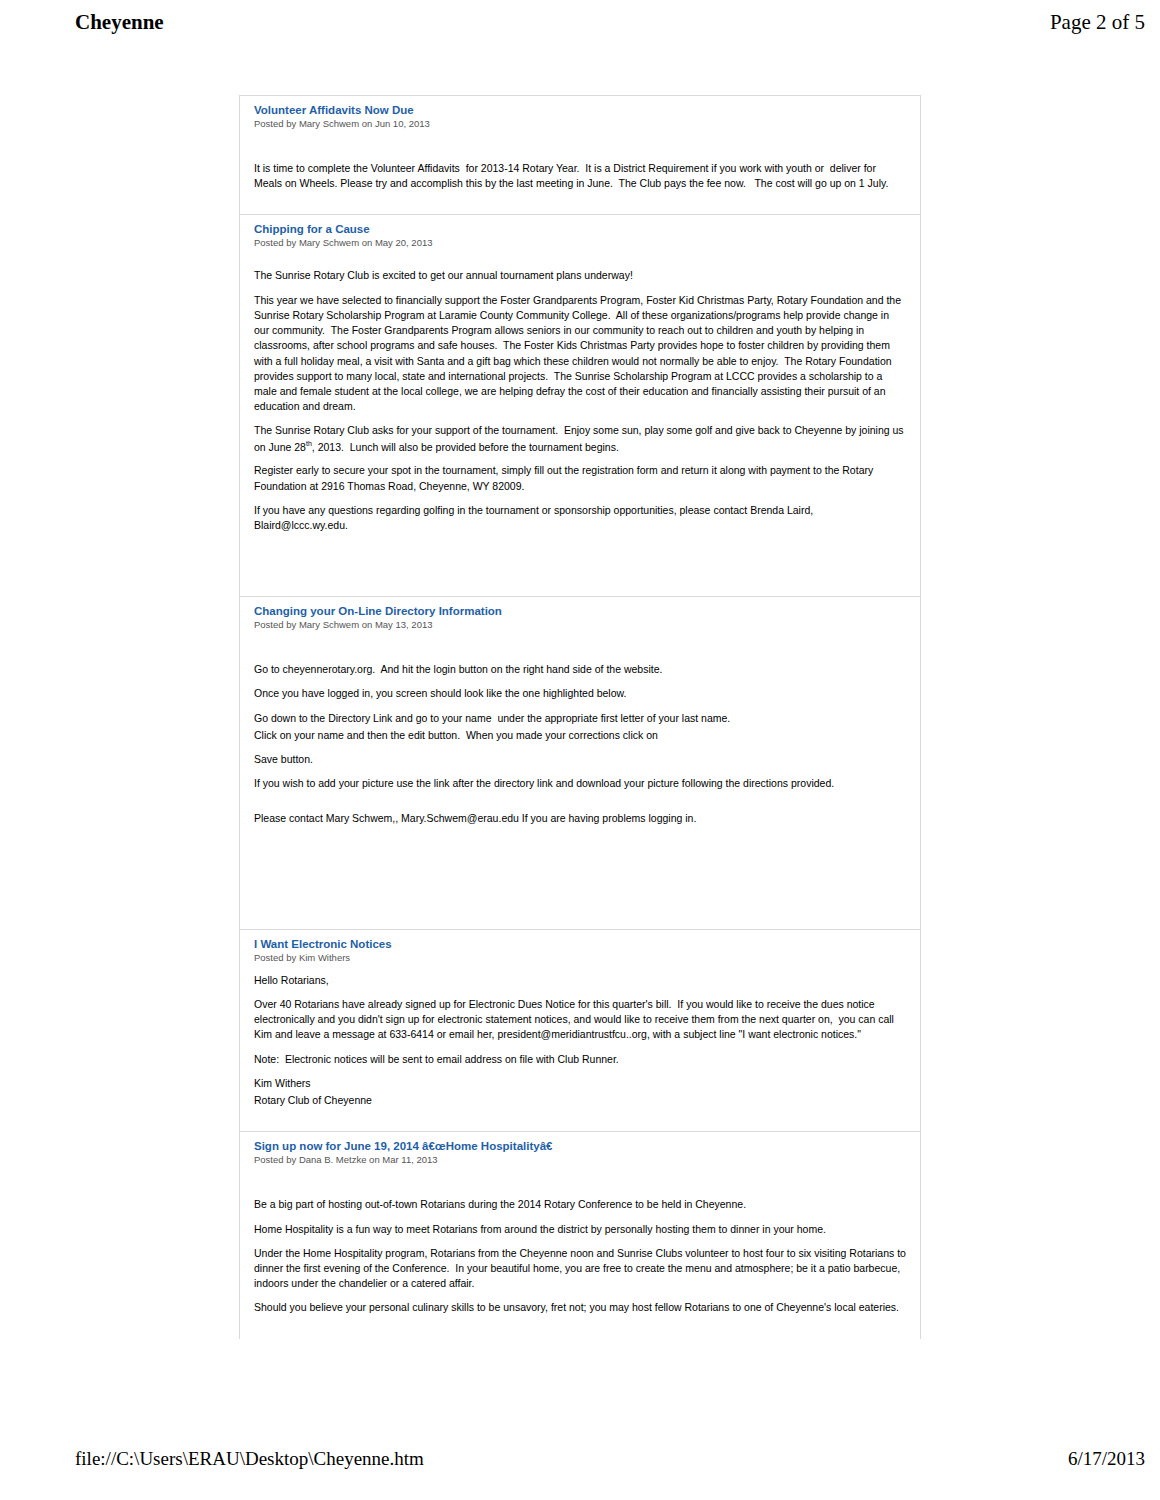Cheyenne
Page 2 of 5
Volunteer Affidavits Now Due
Posted by Mary Schwem on Jun 10, 2013
It is time to complete the Volunteer Affidavits for 2013-14 Rotary Year. It is a District Requirement if you work with youth or deliver for Meals on Wheels. Please try and accomplish this by the last meeting in June. The Club pays the fee now. The cost will go up on 1 July.
Chipping for a Cause
Posted by Mary Schwem on May 20, 2013
The Sunrise Rotary Club is excited to get our annual tournament plans underway!
This year we have selected to financially support the Foster Grandparents Program, Foster Kid Christmas Party, Rotary Foundation and the Sunrise Rotary Scholarship Program at Laramie County Community College. All of these organizations/programs help provide change in our community. The Foster Grandparents Program allows seniors in our community to reach out to children and youth by helping in classrooms, after school programs and safe houses. The Foster Kids Christmas Party provides hope to foster children by providing them with a full holiday meal, a visit with Santa and a gift bag which these children would not normally be able to enjoy. The Rotary Foundation provides support to many local, state and international projects. The Sunrise Scholarship Program at LCCC provides a scholarship to a male and female student at the local college, we are helping defray the cost of their education and financially assisting their pursuit of an education and dream.
The Sunrise Rotary Club asks for your support of the tournament. Enjoy some sun, play some golf and give back to Cheyenne by joining us on June 28th, 2013. Lunch will also be provided before the tournament begins.
Register early to secure your spot in the tournament, simply fill out the registration form and return it along with payment to the Rotary Foundation at 2916 Thomas Road, Cheyenne, WY 82009.
If you have any questions regarding golfing in the tournament or sponsorship opportunities, please contact Brenda Laird, Blaird@lccc.wy.edu.
Changing your On-Line Directory Information
Posted by Mary Schwem on May 13, 2013
Go to cheyennerotary.org. And hit the login button on the right hand side of the website.
Once you have logged in, you screen should look like the one highlighted below.
Go down to the Directory Link and go to your name under the appropriate first letter of your last name.
Click on your name and then the edit button. When you made your corrections click on
Save button.
If you wish to add your picture use the link after the directory link and download your picture following the directions provided.
Please contact Mary Schwem,, Mary.Schwem@erau.edu If you are having problems logging in.
I Want Electronic Notices
Posted by Kim Withers
Hello Rotarians,
Over 40 Rotarians have already signed up for Electronic Dues Notice for this quarter's bill. If you would like to receive the dues notice electronically and you didn't sign up for electronic statement notices, and would like to receive them from the next quarter on, you can call Kim and leave a message at 633-6414 or email her, president@meridiantrustfcu..org, with a subject line "I want electronic notices."
Note: Electronic notices will be sent to email address on file with Club Runner.
Kim Withers
Rotary Club of Cheyenne
Sign up now for June 19, 2014 â€œHome Hospitalityâ€
Posted by Dana B. Metzke on Mar 11, 2013
Be a big part of hosting out-of-town Rotarians during the 2014 Rotary Conference to be held in Cheyenne.
Home Hospitality is a fun way to meet Rotarians from around the district by personally hosting them to dinner in your home.
Under the Home Hospitality program, Rotarians from the Cheyenne noon and Sunrise Clubs volunteer to host four to six visiting Rotarians to dinner the first evening of the Conference. In your beautiful home, you are free to create the menu and atmosphere; be it a patio barbecue, indoors under the chandelier or a catered affair.
Should you believe your personal culinary skills to be unsavory, fret not; you may host fellow Rotarians to one of Cheyenne's local eateries.
file://C:\Users\ERAU\Desktop\Cheyenne.htm
6/17/2013